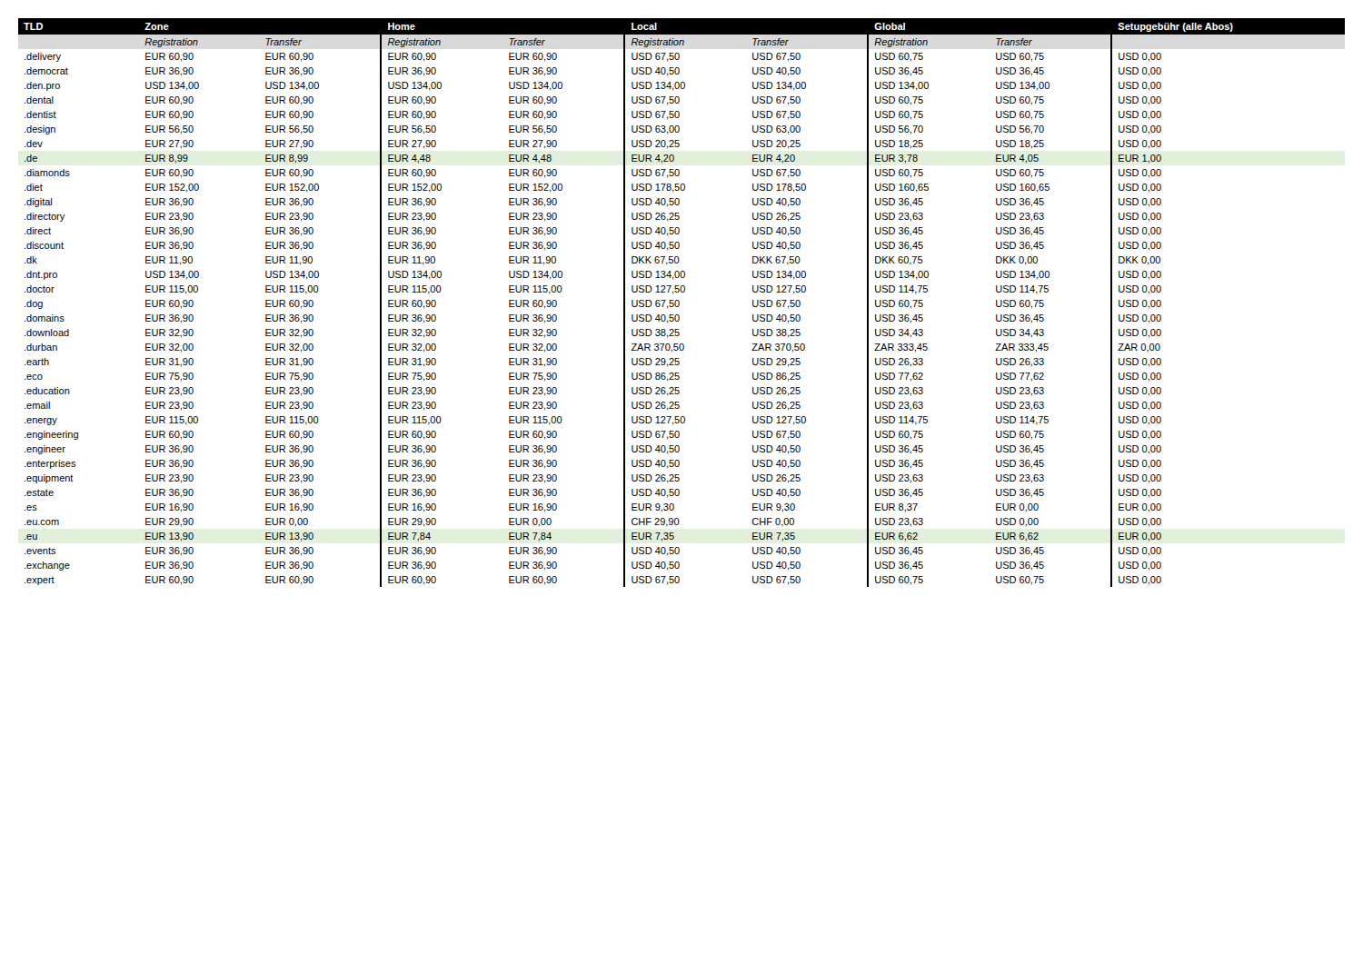| TLD | Zone | Home | Local | Global | Setupgebühr (alle Abos) |
| --- | --- | --- | --- | --- | --- |
| | Registration | Transfer | Registration | Transfer | Registration | Transfer | Registration | Transfer | |
| .delivery | EUR 60,90 | EUR 60,90 | EUR 60,90 | EUR 60,90 | USD 67,50 | USD 67,50 | USD 60,75 | USD 60,75 | USD 0,00 |
| .democrat | EUR 36,90 | EUR 36,90 | EUR 36,90 | EUR 36,90 | USD 40,50 | USD 40,50 | USD 36,45 | USD 36,45 | USD 0,00 |
| .den.pro | USD 134,00 | USD 134,00 | USD 134,00 | USD 134,00 | USD 134,00 | USD 134,00 | USD 134,00 | USD 134,00 | USD 0,00 |
| .dental | EUR 60,90 | EUR 60,90 | EUR 60,90 | EUR 60,90 | USD 67,50 | USD 67,50 | USD 60,75 | USD 60,75 | USD 0,00 |
| .dentist | EUR 60,90 | EUR 60,90 | EUR 60,90 | EUR 60,90 | USD 67,50 | USD 67,50 | USD 60,75 | USD 60,75 | USD 0,00 |
| .design | EUR 56,50 | EUR 56,50 | EUR 56,50 | EUR 56,50 | USD 63,00 | USD 63,00 | USD 56,70 | USD 56,70 | USD 0,00 |
| .dev | EUR 27,90 | EUR 27,90 | EUR 27,90 | EUR 27,90 | USD 20,25 | USD 20,25 | USD 18,25 | USD 18,25 | USD 0,00 |
| .de | EUR 8,99 | EUR 8,99 | EUR 4,48 | EUR 4,48 | EUR 4,20 | EUR 4,20 | EUR 3,78 | EUR 4,05 | EUR 1,00 |
| .diamonds | EUR 60,90 | EUR 60,90 | EUR 60,90 | EUR 60,90 | USD 67,50 | USD 67,50 | USD 60,75 | USD 60,75 | USD 0,00 |
| .diet | EUR 152,00 | EUR 152,00 | EUR 152,00 | EUR 152,00 | USD 178,50 | USD 178,50 | USD 160,65 | USD 160,65 | USD 0,00 |
| .digital | EUR 36,90 | EUR 36,90 | EUR 36,90 | EUR 36,90 | USD 40,50 | USD 40,50 | USD 36,45 | USD 36,45 | USD 0,00 |
| .directory | EUR 23,90 | EUR 23,90 | EUR 23,90 | EUR 23,90 | USD 26,25 | USD 26,25 | USD 23,63 | USD 23,63 | USD 0,00 |
| .direct | EUR 36,90 | EUR 36,90 | EUR 36,90 | EUR 36,90 | USD 40,50 | USD 40,50 | USD 36,45 | USD 36,45 | USD 0,00 |
| .discount | EUR 36,90 | EUR 36,90 | EUR 36,90 | EUR 36,90 | USD 40,50 | USD 40,50 | USD 36,45 | USD 36,45 | USD 0,00 |
| .dk | EUR 11,90 | EUR 11,90 | EUR 11,90 | EUR 11,90 | DKK 67,50 | DKK 67,50 | DKK 60,75 | DKK 0,00 | DKK 0,00 |
| .dnt.pro | USD 134,00 | USD 134,00 | USD 134,00 | USD 134,00 | USD 134,00 | USD 134,00 | USD 134,00 | USD 134,00 | USD 0,00 |
| .doctor | EUR 115,00 | EUR 115,00 | EUR 115,00 | EUR 115,00 | USD 127,50 | USD 127,50 | USD 114,75 | USD 114,75 | USD 0,00 |
| .dog | EUR 60,90 | EUR 60,90 | EUR 60,90 | EUR 60,90 | USD 67,50 | USD 67,50 | USD 60,75 | USD 60,75 | USD 0,00 |
| .domains | EUR 36,90 | EUR 36,90 | EUR 36,90 | EUR 36,90 | USD 40,50 | USD 40,50 | USD 36,45 | USD 36,45 | USD 0,00 |
| .download | EUR 32,90 | EUR 32,90 | EUR 32,90 | EUR 32,90 | USD 38,25 | USD 38,25 | USD 34,43 | USD 34,43 | USD 0,00 |
| .durban | EUR 32,00 | EUR 32,00 | EUR 32,00 | EUR 32,00 | ZAR 370,50 | ZAR 370,50 | ZAR 333,45 | ZAR 333,45 | ZAR 0,00 |
| .earth | EUR 31,90 | EUR 31,90 | EUR 31,90 | EUR 31,90 | USD 29,25 | USD 29,25 | USD 26,33 | USD 26,33 | USD 0,00 |
| .eco | EUR 75,90 | EUR 75,90 | EUR 75,90 | EUR 75,90 | USD 86,25 | USD 86,25 | USD 77,62 | USD 77,62 | USD 0,00 |
| .education | EUR 23,90 | EUR 23,90 | EUR 23,90 | EUR 23,90 | USD 26,25 | USD 26,25 | USD 23,63 | USD 23,63 | USD 0,00 |
| .email | EUR 23,90 | EUR 23,90 | EUR 23,90 | EUR 23,90 | USD 26,25 | USD 26,25 | USD 23,63 | USD 23,63 | USD 0,00 |
| .energy | EUR 115,00 | EUR 115,00 | EUR 115,00 | EUR 115,00 | USD 127,50 | USD 127,50 | USD 114,75 | USD 114,75 | USD 0,00 |
| .engineering | EUR 60,90 | EUR 60,90 | EUR 60,90 | EUR 60,90 | USD 67,50 | USD 67,50 | USD 60,75 | USD 60,75 | USD 0,00 |
| .engineer | EUR 36,90 | EUR 36,90 | EUR 36,90 | EUR 36,90 | USD 40,50 | USD 40,50 | USD 36,45 | USD 36,45 | USD 0,00 |
| .enterprises | EUR 36,90 | EUR 36,90 | EUR 36,90 | EUR 36,90 | USD 40,50 | USD 40,50 | USD 36,45 | USD 36,45 | USD 0,00 |
| .equipment | EUR 23,90 | EUR 23,90 | EUR 23,90 | EUR 23,90 | USD 26,25 | USD 26,25 | USD 23,63 | USD 23,63 | USD 0,00 |
| .estate | EUR 36,90 | EUR 36,90 | EUR 36,90 | EUR 36,90 | USD 40,50 | USD 40,50 | USD 36,45 | USD 36,45 | USD 0,00 |
| .es | EUR 16,90 | EUR 16,90 | EUR 16,90 | EUR 16,90 | EUR 9,30 | EUR 9,30 | EUR 8,37 | EUR 0,00 | EUR 0,00 |
| .eu.com | EUR 29,90 | EUR 0,00 | EUR 29,90 | EUR 0,00 | CHF 29,90 | CHF 0,00 | USD 23,63 | USD 0,00 | USD 0,00 |
| .eu | EUR 13,90 | EUR 13,90 | EUR 7,84 | EUR 7,84 | EUR 7,35 | EUR 7,35 | EUR 6,62 | EUR 6,62 | EUR 0,00 |
| .events | EUR 36,90 | EUR 36,90 | EUR 36,90 | EUR 36,90 | USD 40,50 | USD 40,50 | USD 36,45 | USD 36,45 | USD 0,00 |
| .exchange | EUR 36,90 | EUR 36,90 | EUR 36,90 | EUR 36,90 | USD 40,50 | USD 40,50 | USD 36,45 | USD 36,45 | USD 0,00 |
| .expert | EUR 60,90 | EUR 60,90 | EUR 60,90 | EUR 60,90 | USD 67,50 | USD 67,50 | USD 60,75 | USD 60,75 | USD 0,00 |